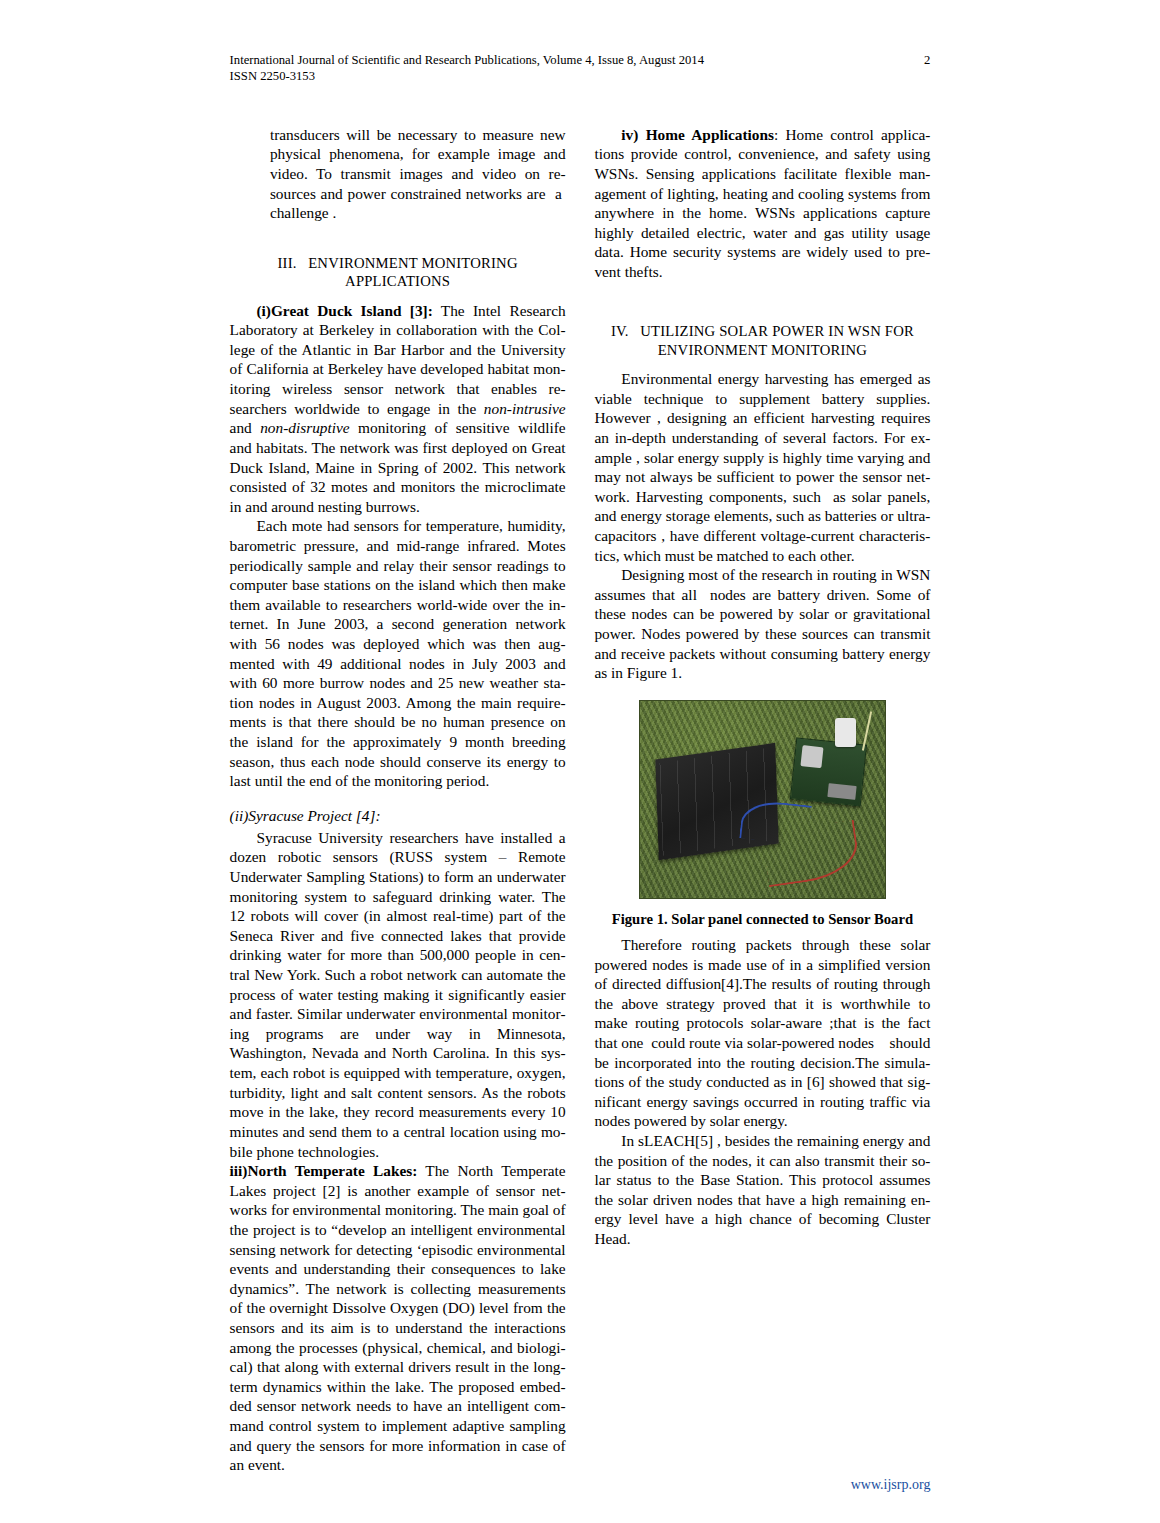International Journal of Scientific and Research Publications, Volume 4, Issue 8, August 2014
ISSN 2250-3153 2
transducers will be necessary to measure new physical phenomena, for example image and video. To transmit images and video on resources and power constrained networks are a challenge .
III. Environment Monitoring Applications
(i)Great Duck Island [3]: The Intel Research Laboratory at Berkeley in collaboration with the Col-lege of the Atlantic in Bar Harbor and the University of California at Berkeley have developed habitat monitoring wireless sensor network that enables re-searchers worldwide to engage in the non-intrusive and non-disruptive monitoring of sensitive wildlife and habitats. The network was first deployed on Great Duck Island, Maine in Spring of 2002. This network consisted of 32 motes and monitors the microclimate in and around nesting burrows.
Each mote had sensors for temperature, humidity, barometric pressure, and mid-range infrared. Motes periodically sample and relay their sensor readings to computer base stations on the island which then make them available to researchers world-wide over the internet. In June 2003, a second generation network with 56 nodes was deployed which was then augmented with 49 additional nodes in July 2003 and with 60 more burrow nodes and 25 new weather station nodes in August 2003. Among the main requirements is that there should be no human presence on the island for the approximately 9 month breeding season, thus each node should conserve its energy to last until the end of the monitoring period.
(ii)Syracuse Project [4]:
Syracuse University researchers have installed a dozen robotic sensors (RUSS system – Remote Underwater Sampling Stations) to form an underwater monitoring system to safeguard drinking water. The 12 robots will cover (in almost real-time) part of the Seneca River and five connected lakes that provide drinking water for more than 500,000 people in central New York. Such a robot network can automate the process of water testing making it significantly easier and faster. Similar underwater environmental monitoring programs are under way in Minnesota, Washington, Nevada and North Carolina. In this system, each robot is equipped with temperature, oxygen, turbidity, light and salt content sensors. As the robots move in the lake, they record measurements every 10 minutes and send them to a central location using mobile phone technologies.
iii)North Temperate Lakes: The North Temperate Lakes project [2] is another example of sensor net-works for environmental monitoring. The main goal of the project is to “develop an intelligent environmental sensing network for detecting ‘episodic environmental events and understanding their consequences to lake dynamics”. The network is collecting measurements of the overnight Dissolve Oxygen (DO) level from the sensors and its aim is to understand the interactions among the processes (physical, chemical, and biological) that along with external drivers result in the long-term dynamics within the lake. The proposed embedded sensor network needs to have an intelligent command control system to implement adaptive sampling and query the sensors for more information in case of an event.
iv) Home Applications: Home control applications provide control, convenience, and safety using WSNs. Sensing applications facilitate flexible management of lighting, heating and cooling systems from anywhere in the home. WSNs applications capture highly detailed electric, water and gas utility usage data. Home security systems are widely used to prevent thefts.
IV. Utilizing Solar Power in WSN for Environment Monitoring
Environmental energy harvesting has emerged as viable technique to supplement battery supplies. However , designing an efficient harvesting requires an in-depth understanding of several factors. For example , solar energy supply is highly time varying and may not always be sufficient to power the sensor network. Harvesting components, such as solar panels, and energy storage elements, such as batteries or ultracapacitors , have different voltage-current characteristics, which must be matched to each other.
Designing most of the research in routing in WSN assumes that all nodes are battery driven. Some of these nodes can be powered by solar or gravitational power. Nodes powered by these sources can transmit and receive packets without consuming battery energy as in Figure 1.
Figure 1. Solar panel connected to Sensor Board
Therefore routing packets through these solar powered nodes is made use of in a simplified version of directed diffusion[4].The results of routing through the above strategy proved that it is worthwhile to make routing protocols solar-aware ;that is the fact that one could route via solar-powered nodes should be incorporated into the routing decision.The simulations of the study conducted as in [6] showed that significant energy savings occurred in routing traffic via nodes powered by solar energy.
In sLEACH[5] , besides the remaining energy and the position of the nodes, it can also transmit their solar status to the Base Station. This protocol assumes the solar driven nodes that have a high remaining energy level have a high chance of becoming Cluster Head.
www.ijsrp.org